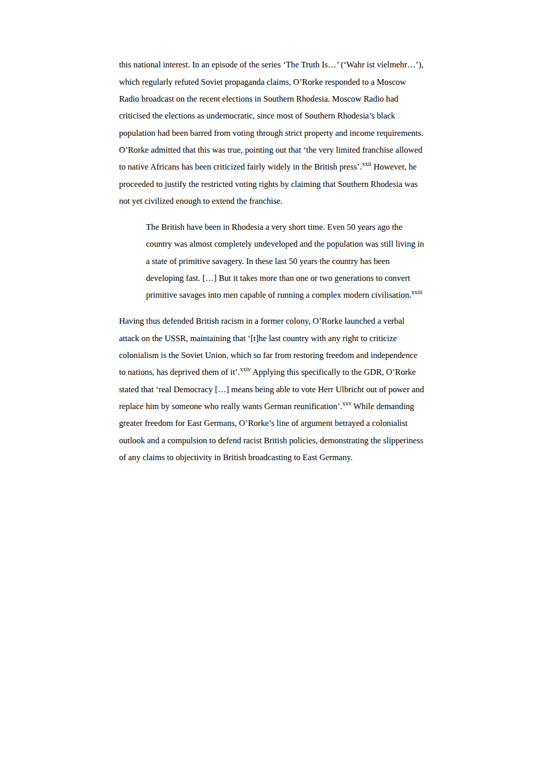this national interest. In an episode of the series ‘The Truth Is…’ (‘Wahr ist vielmehr…’), which regularly refuted Soviet propaganda claims, O’Rorke responded to a Moscow Radio broadcast on the recent elections in Southern Rhodesia. Moscow Radio had criticised the elections as undemocratic, since most of Southern Rhodesia’s black population had been barred from voting through strict property and income requirements. O’Rorke admitted that this was true, pointing out that ‘the very limited franchise allowed to native Africans has been criticized fairly widely in the British press’.xxii However, he proceeded to justify the restricted voting rights by claiming that Southern Rhodesia was not yet civilized enough to extend the franchise.
The British have been in Rhodesia a very short time. Even 50 years ago the country was almost completely undeveloped and the population was still living in a state of primitive savagery. In these last 50 years the country has been developing fast. […] But it takes more than one or two generations to convert primitive savages into men capable of running a complex modern civilisation.xxiii
Having thus defended British racism in a former colony, O’Rorke launched a verbal attack on the USSR, maintaining that ‘[t]he last country with any right to criticize colonialism is the Soviet Union, which so far from restoring freedom and independence to nations, has deprived them of it’.xxiv Applying this specifically to the GDR, O’Rorke stated that ‘real Democracy […] means being able to vote Herr Ulbricht out of power and replace him by someone who really wants German reunification’.xxv While demanding greater freedom for East Germans, O’Rorke’s line of argument betrayed a colonialist outlook and a compulsion to defend racist British policies, demonstrating the slipperiness of any claims to objectivity in British broadcasting to East Germany.